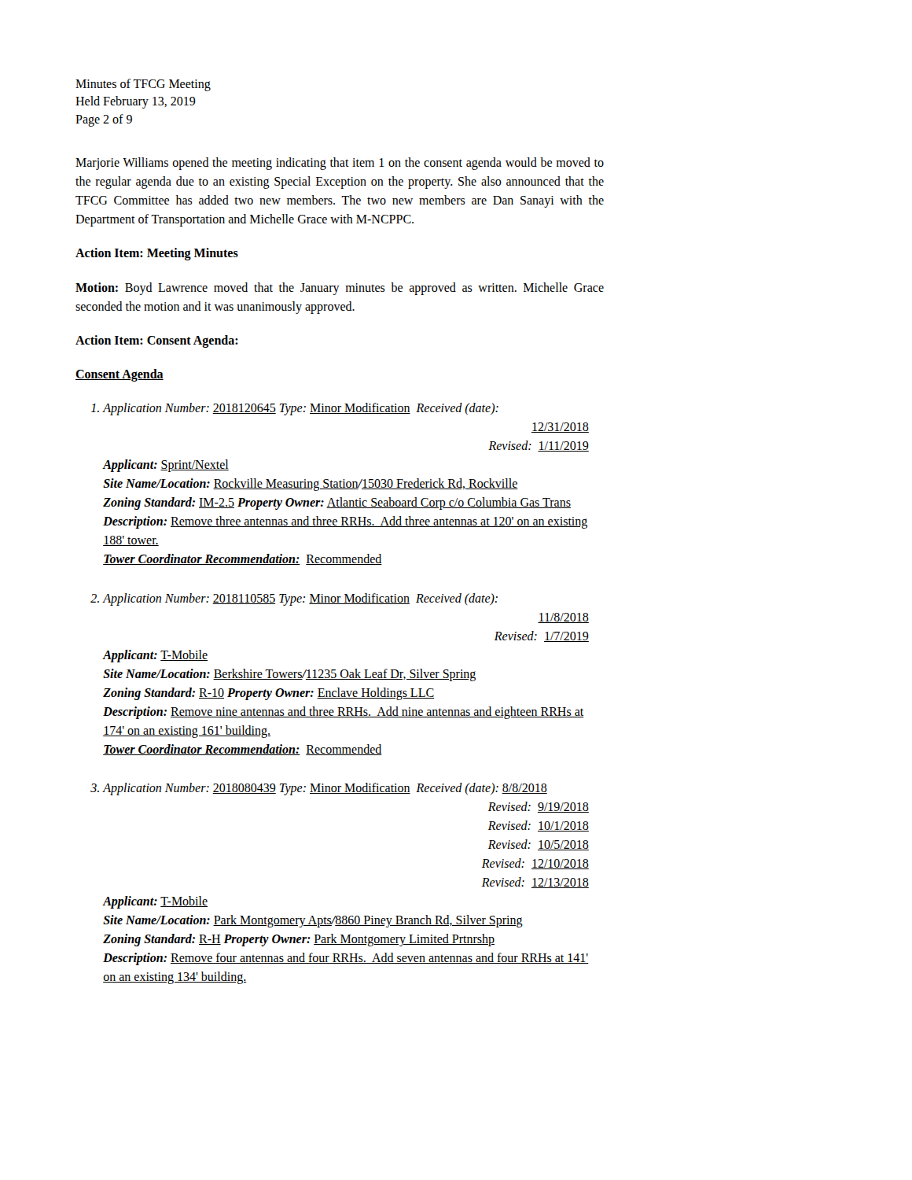Minutes of TFCG Meeting
Held February 13, 2019
Page 2 of 9
Marjorie Williams opened the meeting indicating that item 1 on the consent agenda would be moved to the regular agenda due to an existing Special Exception on the property. She also announced that the TFCG Committee has added two new members. The two new members are Dan Sanayi with the Department of Transportation and Michelle Grace with M-NCPPC.
Action Item: Meeting Minutes
Motion: Boyd Lawrence moved that the January minutes be approved as written. Michelle Grace seconded the motion and it was unanimously approved.
Action Item: Consent Agenda:
Consent Agenda
Application Number: 2018120645 Type: Minor Modification Received (date):
12/31/2018
Revised: 1/11/2019
Applicant: Sprint/Nextel
Site Name/Location: Rockville Measuring Station/15030 Frederick Rd, Rockville
Zoning Standard: IM-2.5 Property Owner: Atlantic Seaboard Corp c/o Columbia Gas Trans
Description: Remove three antennas and three RRHs. Add three antennas at 120' on an existing 188' tower.
Tower Coordinator Recommendation: Recommended
Application Number: 2018110585 Type: Minor Modification Received (date):
11/8/2018
Revised: 1/7/2019
Applicant: T-Mobile
Site Name/Location: Berkshire Towers/11235 Oak Leaf Dr, Silver Spring
Zoning Standard: R-10 Property Owner: Enclave Holdings LLC
Description: Remove nine antennas and three RRHs. Add nine antennas and eighteen RRHs at 174' on an existing 161' building.
Tower Coordinator Recommendation: Recommended
Application Number: 2018080439 Type: Minor Modification Received (date): 8/8/2018
Revised: 9/19/2018
Revised: 10/1/2018
Revised: 10/5/2018
Revised: 12/10/2018
Revised: 12/13/2018
Applicant: T-Mobile
Site Name/Location: Park Montgomery Apts/8860 Piney Branch Rd, Silver Spring
Zoning Standard: R-H Property Owner: Park Montgomery Limited Prtnrshp
Description: Remove four antennas and four RRHs. Add seven antennas and four RRHs at 141' on an existing 134' building.